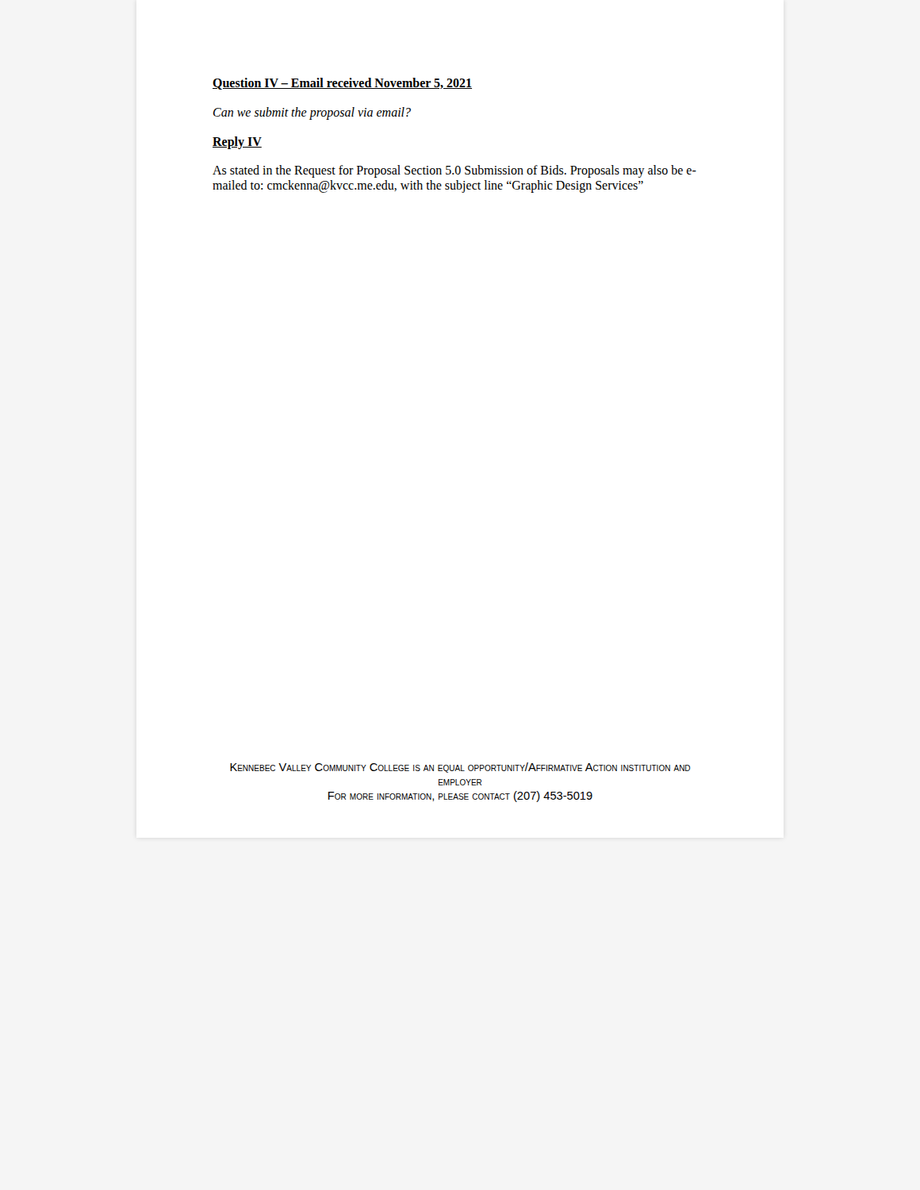Question IV – Email received November 5, 2021
Can we submit the proposal via email?
Reply IV
As stated in the Request for Proposal Section 5.0 Submission of Bids. Proposals may also be e-mailed to: cmckenna@kvcc.me.edu, with the subject line “Graphic Design Services”
Kennebec Valley Community College is an equal opportunity/Affirmative Action institution and employer For more information, please contact (207) 453-5019